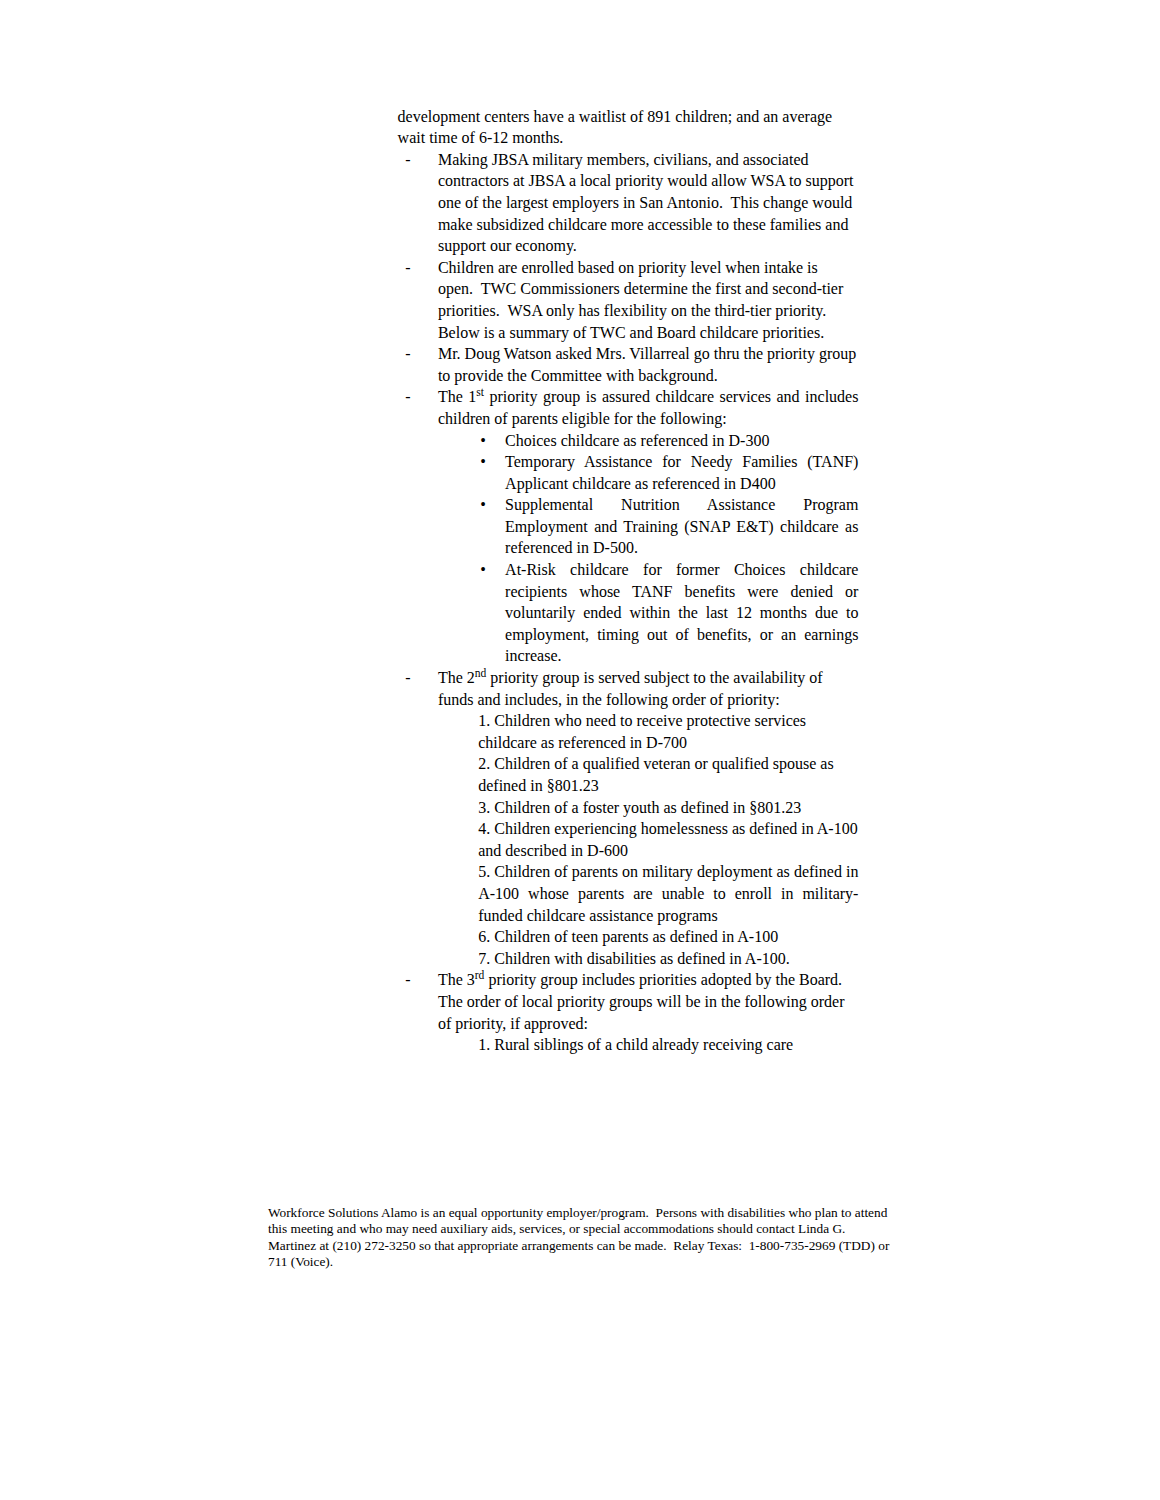development centers have a waitlist of 891 children; and an average wait time of 6-12 months.
Making JBSA military members, civilians, and associated contractors at JBSA a local priority would allow WSA to support one of the largest employers in San Antonio. This change would make subsidized childcare more accessible to these families and support our economy.
Children are enrolled based on priority level when intake is open. TWC Commissioners determine the first and second-tier priorities. WSA only has flexibility on the third-tier priority. Below is a summary of TWC and Board childcare priorities.
Mr. Doug Watson asked Mrs. Villarreal go thru the priority group to provide the Committee with background.
The 1st priority group is assured childcare services and includes children of parents eligible for the following:
Choices childcare as referenced in D-300
Temporary Assistance for Needy Families (TANF) Applicant childcare as referenced in D400
Supplemental Nutrition Assistance Program Employment and Training (SNAP E&T) childcare as referenced in D-500.
At-Risk childcare for former Choices childcare recipients whose TANF benefits were denied or voluntarily ended within the last 12 months due to employment, timing out of benefits, or an earnings increase.
The 2nd priority group is served subject to the availability of funds and includes, in the following order of priority:
1. Children who need to receive protective services childcare as referenced in D-700
2. Children of a qualified veteran or qualified spouse as defined in §801.23
3. Children of a foster youth as defined in §801.23
4. Children experiencing homelessness as defined in A-100 and described in D-600
5. Children of parents on military deployment as defined in A-100 whose parents are unable to enroll in military-funded childcare assistance programs
6. Children of teen parents as defined in A-100
7. Children with disabilities as defined in A-100.
The 3rd priority group includes priorities adopted by the Board. The order of local priority groups will be in the following order of priority, if approved:
1. Rural siblings of a child already receiving care
Workforce Solutions Alamo is an equal opportunity employer/program. Persons with disabilities who plan to attend this meeting and who may need auxiliary aids, services, or special accommodations should contact Linda G. Martinez at (210) 272-3250 so that appropriate arrangements can be made. Relay Texas: 1-800-735-2969 (TDD) or 711 (Voice).